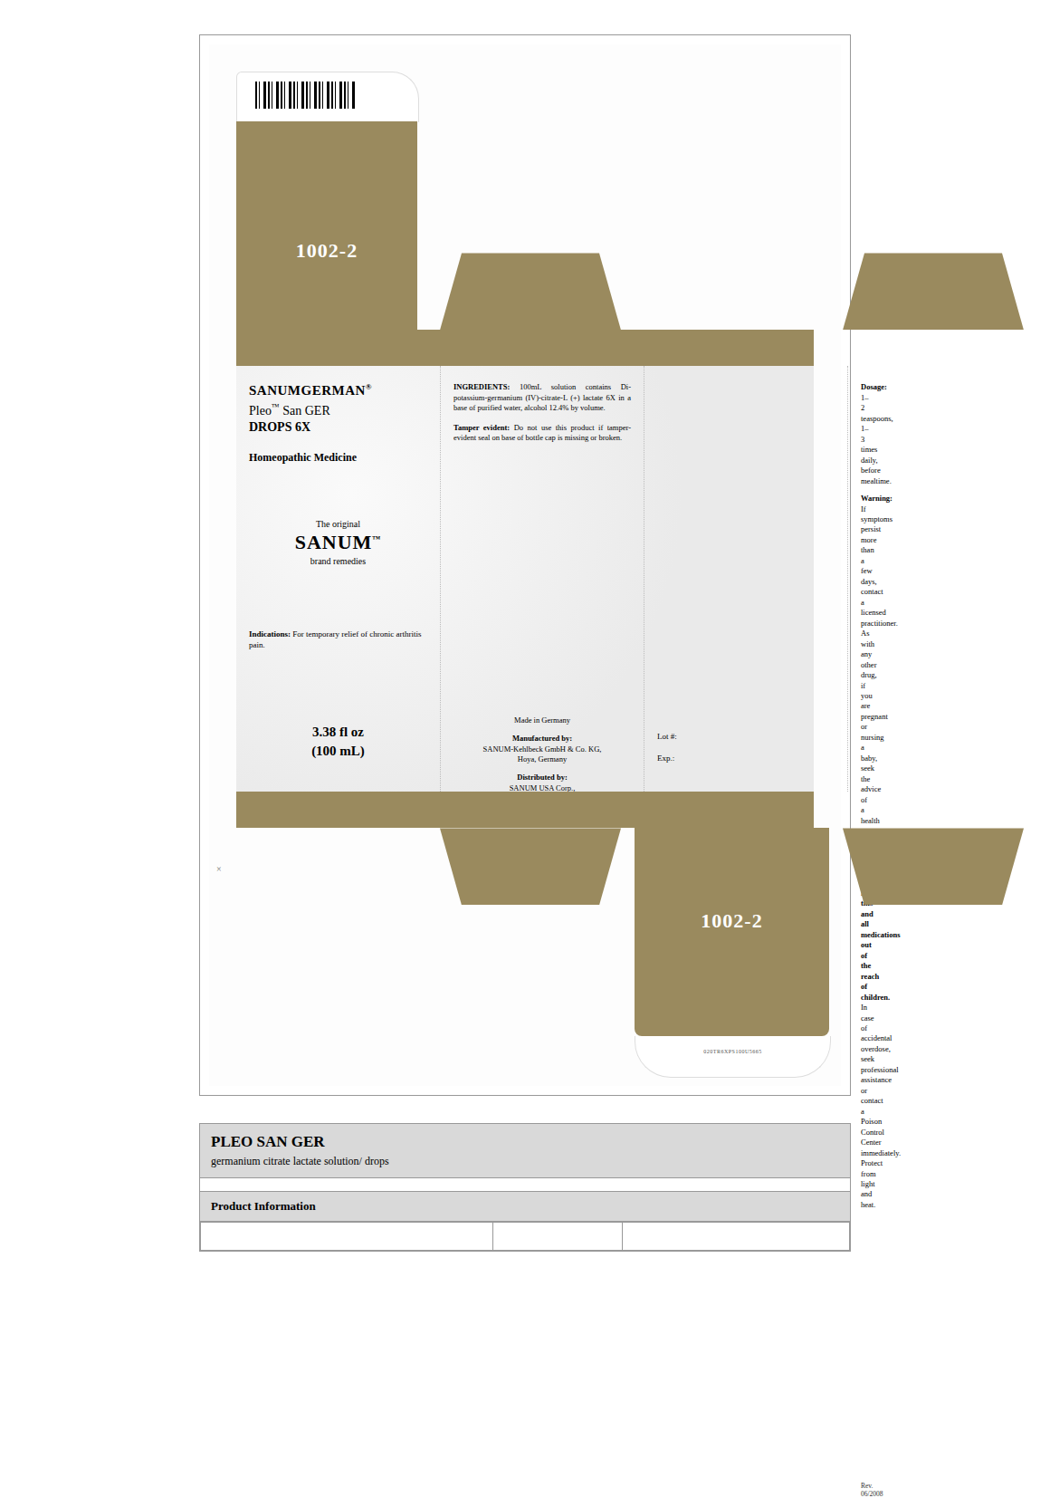1002-2
SANUMGERMAN®
Pleo™ San GER
DROPS 6X
Homeopathic Medicine
The original
SANUM™
brand remedies
Indications: For temporary relief of chronic arthritis pain.
3.38 fl oz
(100 mL)
INGREDIENTS: 100mL solution contains Di-potassium-germanium (IV)-citrate-L (+) lactate 6X in a base of purified water, alcohol 12.4% by volume.
Tamper evident: Do not use this product if tamper-evident seal on base of bottle cap is missing or broken.
Made in Germany
Manufactured by:
SANUM-Kehlbeck GmbH & Co. KG,
Hoya, Germany
Distributed by:
SANUM USA Corp.,
1465 Slater Road,
Ferndale, WA 98248
Lot #:
Exp.:
Dosage: 1–2 teaspoons, 1–3 times daily, before mealtime.
Warning: If symptoms persist more than a few days, contact a licensed practitioner. As with any other drug, if you are pregnant or nursing a baby, seek the advice of a health care professional before using this product. Keep this and all medications out of the reach of children. In case of accidental overdose, seek professional assistance or contact a Poison Control Center immediately. Protect from light and heat.
Rev. 06/2008
1002-2
020TR6XPS100U5665
×
PLEO SAN GER
germanium citrate lactate solution/ drops
Product Information